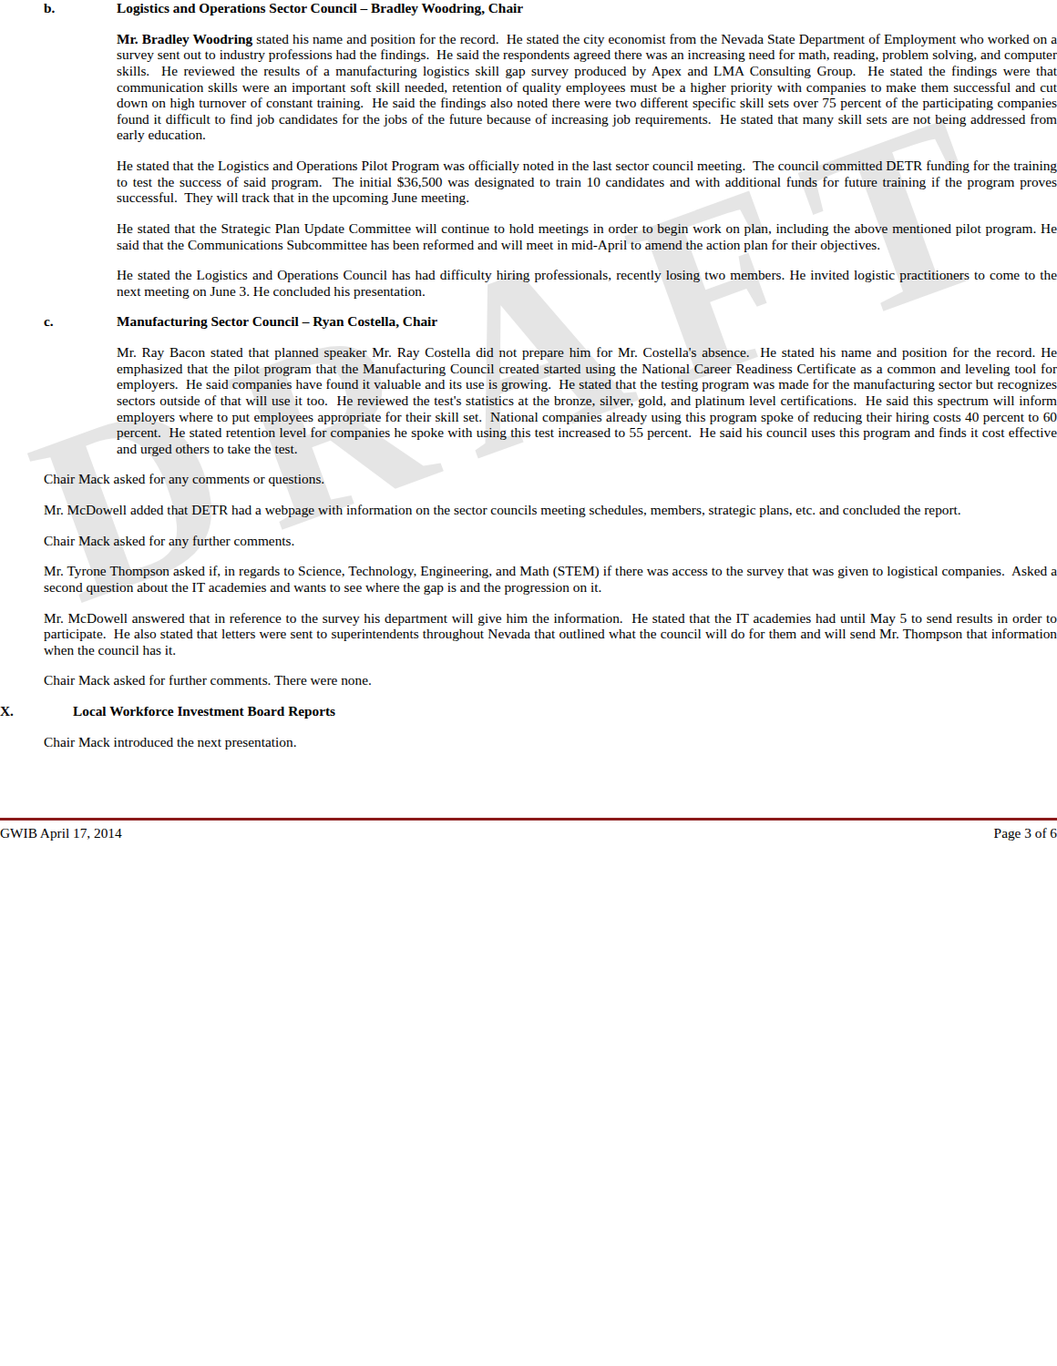DRAFT
b.
Logistics and Operations Sector Council – Bradley Woodring, Chair
Mr. Bradley Woodring stated his name and position for the record. He stated the city economist from the Nevada State Department of Employment who worked on a survey sent out to industry professions had the findings. He said the respondents agreed there was an increasing need for math, reading, problem solving, and computer skills. He reviewed the results of a manufacturing logistics skill gap survey produced by Apex and LMA Consulting Group. He stated the findings were that communication skills were an important soft skill needed, retention of quality employees must be a higher priority with companies to make them successful and cut down on high turnover of constant training. He said the findings also noted there were two different specific skill sets over 75 percent of the participating companies found it difficult to find job candidates for the jobs of the future because of increasing job requirements. He stated that many skill sets are not being addressed from early education.
He stated that the Logistics and Operations Pilot Program was officially noted in the last sector council meeting. The council committed DETR funding for the training to test the success of said program. The initial $36,500 was designated to train 10 candidates and with additional funds for future training if the program proves successful. They will track that in the upcoming June meeting.
He stated that the Strategic Plan Update Committee will continue to hold meetings in order to begin work on plan, including the above mentioned pilot program. He said that the Communications Subcommittee has been reformed and will meet in mid-April to amend the action plan for their objectives.
He stated the Logistics and Operations Council has had difficulty hiring professionals, recently losing two members. He invited logistic practitioners to come to the next meeting on June 3. He concluded his presentation.
c.
Manufacturing Sector Council – Ryan Costella, Chair
Mr. Ray Bacon stated that planned speaker Mr. Ray Costella did not prepare him for Mr. Costella's absence. He stated his name and position for the record. He emphasized that the pilot program that the Manufacturing Council created started using the National Career Readiness Certificate as a common and leveling tool for employers. He said companies have found it valuable and its use is growing. He stated that the testing program was made for the manufacturing sector but recognizes sectors outside of that will use it too. He reviewed the test's statistics at the bronze, silver, gold, and platinum level certifications. He said this spectrum will inform employers where to put employees appropriate for their skill set. National companies already using this program spoke of reducing their hiring costs 40 percent to 60 percent. He stated retention level for companies he spoke with using this test increased to 55 percent. He said his council uses this program and finds it cost effective and urged others to take the test.
Chair Mack asked for any comments or questions.
Mr. McDowell added that DETR had a webpage with information on the sector councils meeting schedules, members, strategic plans, etc. and concluded the report.
Chair Mack asked for any further comments.
Mr. Tyrone Thompson asked if, in regards to Science, Technology, Engineering, and Math (STEM) if there was access to the survey that was given to logistical companies. Asked a second question about the IT academies and wants to see where the gap is and the progression on it.
Mr. McDowell answered that in reference to the survey his department will give him the information. He stated that the IT academies had until May 5 to send results in order to participate. He also stated that letters were sent to superintendents throughout Nevada that outlined what the council will do for them and will send Mr. Thompson that information when the council has it.
Chair Mack asked for further comments. There were none.
X.
Local Workforce Investment Board Reports
Chair Mack introduced the next presentation.
GWIB April 17, 2014
Page 3 of 6